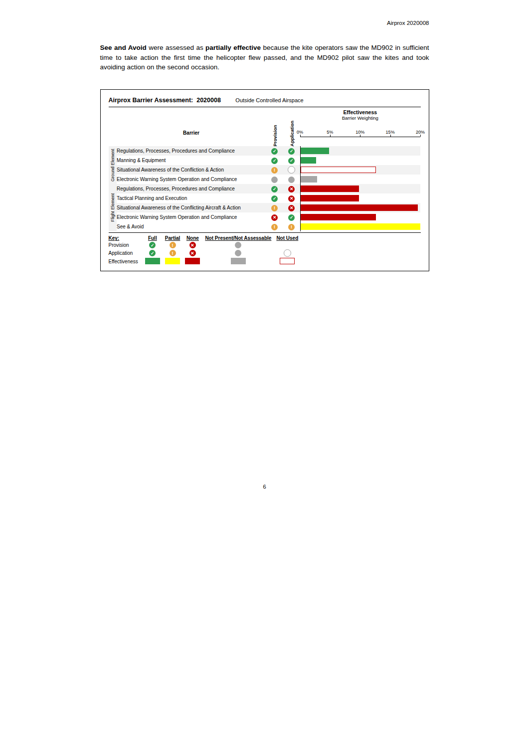Airprox 2020008
See and Avoid were assessed as partially effective because the kite operators saw the MD902 in sufficient time to take action the first time the helicopter flew passed, and the MD902 pilot saw the kites and took avoiding action on the second occasion.
Airprox Barrier Assessment: 2020008 Outside Controlled Airspace
| | | | | Effectiveness |
| | | | | Barrier Weighting |
| | Barrier | Provision | Application | 0% 5% 10% 15% 20% |
| Ground Element | Regulations, Processes, Procedures and Compliance | | | |
| Manning & Equipment | | | |
| Situational Awareness of the Confliction & Action | | | |
| Electronic Warning System Operation and Compliance | | | |
| Flight Element | Regulations, Processes, Procedures and Compliance | | | |
| Tactical Planning and Execution | | | |
| Situational Awareness of the Conflicting Aircraft & Action | | | |
| Electronic Warning System Operation and Compliance | | | |
| See & Avoid | | | |
| Key: | Full | Partial | None | Not Present/Not Assessable | Not Used |
| Provision | | | | | |
| Application | | | | | |
| Effectiveness | | | | | |
6